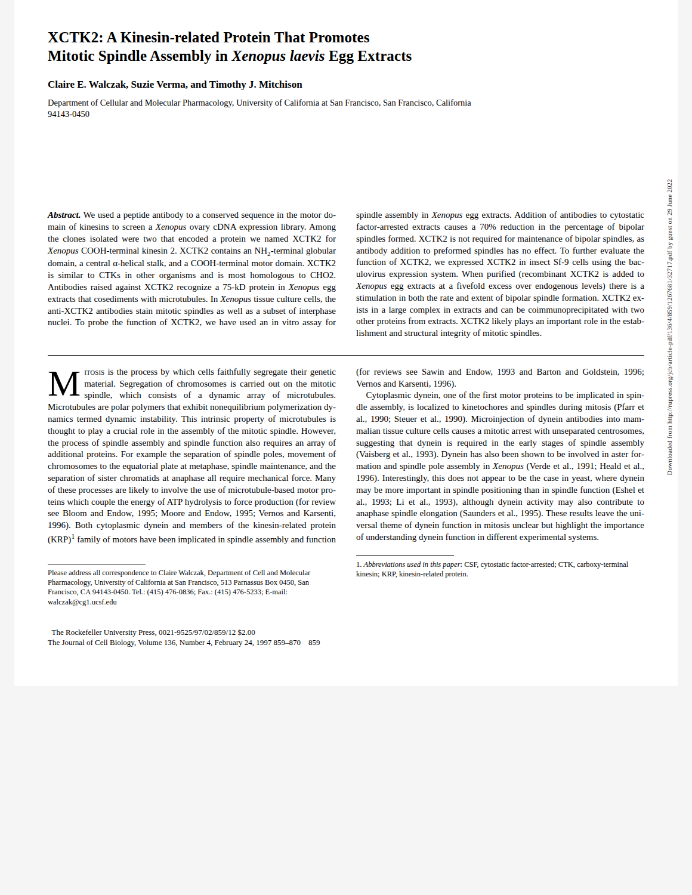Downloaded from http://rupress.org/jcb/article-pdf/136/4/859/1267681/32717.pdf by guest on 29 June 2022
XCTK2: A Kinesin-related Protein That Promotes
Mitotic Spindle Assembly in Xenopus laevis Egg Extracts
Claire E. Walczak, Suzie Verma, and Timothy J. Mitchison
Department of Cellular and Molecular Pharmacology, University of California at San Francisco, San Francisco, California
94143-0450
Abstract. We used a peptide antibody to a conserved sequence in the motor domain of kinesins to screen a Xenopus ovary cDNA expression library. Among the clones isolated were two that encoded a protein we named XCTK2 for Xenopus COOH-terminal kinesin 2. XCTK2 contains an NH2-terminal globular domain, a central α-helical stalk, and a COOH-terminal motor domain. XCTK2 is similar to CTKs in other organisms and is most homologous to CHO2. Antibodies raised against XCTK2 recognize a 75-kD protein in Xenopus egg extracts that cosediments with microtubules. In Xenopus tissue culture cells, the anti-XCTK2 antibodies stain mitotic spindles as well as a subset of interphase nuclei. To probe the function of XCTK2, we have used an in vitro assay for spindle assembly in Xenopus egg extracts. Addition of antibodies to cytostatic factor-arrested extracts causes a 70% reduction in the percentage of bipolar spindles formed. XCTK2 is not required for maintenance of bipolar spindles, as antibody addition to preformed spindles has no effect. To further evaluate the function of XCTK2, we expressed XCTK2 in insect Sf-9 cells using the baculovirus expression system. When purified (recombinant XCTK2 is added to Xenopus egg extracts at a fivefold excess over endogenous levels) there is a stimulation in both the rate and extent of bipolar spindle formation. XCTK2 exists in a large complex in extracts and can be coimmunoprecipitated with two other proteins from extracts. XCTK2 likely plays an important role in the establishment and structural integrity of mitotic spindles.
Mitosis is the process by which cells faithfully segregate their genetic material. Segregation of chromosomes is carried out on the mitotic spindle, which consists of a dynamic array of microtubules. Microtubules are polar polymers that exhibit nonequilibrium polymerization dynamics termed dynamic instability. This intrinsic property of microtubules is thought to play a crucial role in the assembly of the mitotic spindle. However, the process of spindle assembly and spindle function also requires an array of additional proteins. For example the separation of spindle poles, movement of chromosomes to the equatorial plate at metaphase, spindle maintenance, and the separation of sister chromatids at anaphase all require mechanical force. Many of these processes are likely to involve the use of microtubule-based motor proteins which couple the energy of ATP hydrolysis to force production (for review see Bloom and Endow, 1995; Moore and Endow, 1995; Vernos and Karsenti, 1996). Both cytoplasmic dynein and members of the kinesin-related protein (KRP)1 family of motors have been implicated in spindle assembly and function (for reviews see Sawin and Endow, 1993 and Barton and Goldstein, 1996; Vernos and Karsenti, 1996).
Cytoplasmic dynein, one of the first motor proteins to be implicated in spindle assembly, is localized to kinetochores and spindles during mitosis (Pfarr et al., 1990; Steuer et al., 1990). Microinjection of dynein antibodies into mammalian tissue culture cells causes a mitotic arrest with unseparated centrosomes, suggesting that dynein is required in the early stages of spindle assembly (Vaisberg et al., 1993). Dynein has also been shown to be involved in aster formation and spindle pole assembly in Xenopus (Verde et al., 1991; Heald et al., 1996). Interestingly, this does not appear to be the case in yeast, where dynein may be more important in spindle positioning than in spindle function (Eshel et al., 1993; Li et al., 1993), although dynein activity may also contribute to anaphase spindle elongation (Saunders et al., 1995). These results leave the universal theme of dynein function in mitosis unclear but highlight the importance of understanding dynein function in different experimental systems.
Please address all correspondence to Claire Walczak, Department of Cell and Molecular Pharmacology, University of California at San Francisco, 513 Parnassus Box 0450, San Francisco, CA 94143-0450. Tel.: (415) 476-0836; Fax.: (415) 476-5233; E-mail: walczak@cg1.ucsf.edu
1. Abbreviations used in this paper: CSF, cytostatic factor-arrested; CTK, carboxy-terminal kinesin; KRP, kinesin-related protein.
The Rockefeller University Press, 0021-9525/97/02/859/12 $2.00
The Journal of Cell Biology, Volume 136, Number 4, February 24, 1997 859–870 859